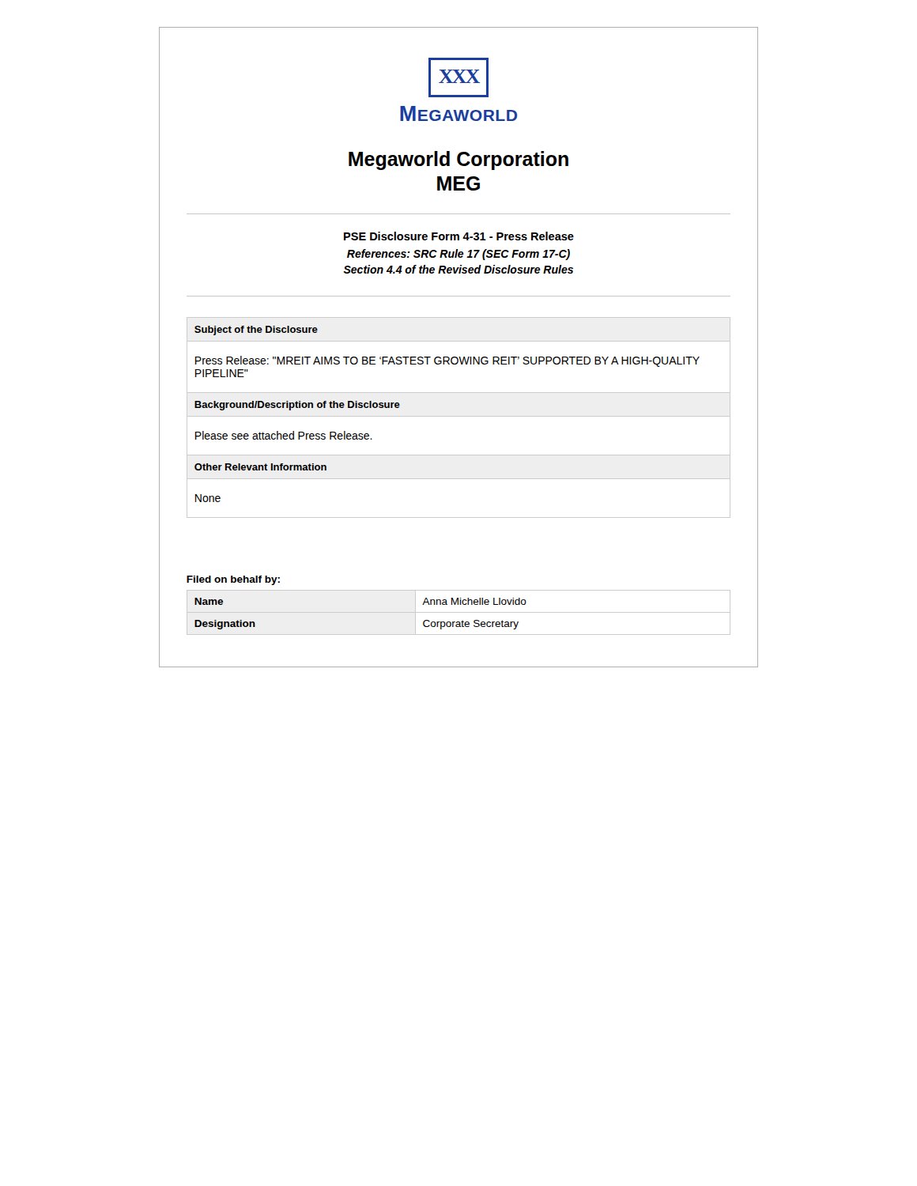XXX
MEGAWORLD
Megaworld Corporation MEG
PSE Disclosure Form 4-31 - Press Release
References: SRC Rule 17 (SEC Form 17-C)
Section 4.4 of the Revised Disclosure Rules
| Subject of the Disclosure |
| --- |
| Press Release: "MREIT AIMS TO BE ‘FASTEST GROWING REIT’ SUPPORTED BY A HIGH-QUALITY PIPELINE" |
| Background/Description of the Disclosure |
| Please see attached Press Release. |
| Other Relevant Information |
| None |
Filed on behalf by:
| Name | Anna Michelle Llovido |
| Designation | Corporate Secretary |